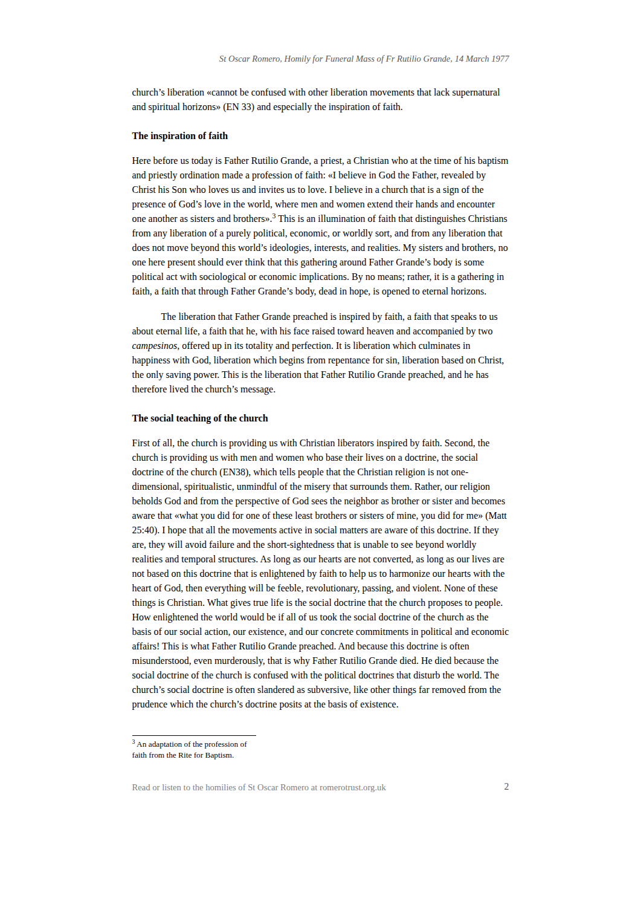St Oscar Romero, Homily for Funeral Mass of Fr Rutilio Grande, 14 March 1977
church’s liberation «cannot be confused with other liberation movements that lack supernatural and spiritual horizons» (EN 33) and especially the inspiration of faith.
The inspiration of faith
Here before us today is Father Rutilio Grande, a priest, a Christian who at the time of his baptism and priestly ordination made a profession of faith: «I believe in God the Father, revealed by Christ his Son who loves us and invites us to love. I believe in a church that is a sign of the presence of God’s love in the world, where men and women extend their hands and encounter one another as sisters and brothers».3 This is an illumination of faith that distinguishes Christians from any liberation of a purely political, economic, or worldly sort, and from any liberation that does not move beyond this world’s ideologies, interests, and realities. My sisters and brothers, no one here present should ever think that this gathering around Father Grande’s body is some political act with sociological or economic implications. By no means; rather, it is a gathering in faith, a faith that through Father Grande’s body, dead in hope, is opened to eternal horizons.
The liberation that Father Grande preached is inspired by faith, a faith that speaks to us about eternal life, a faith that he, with his face raised toward heaven and accompanied by two campesinos, offered up in its totality and perfection. It is liberation which culminates in happiness with God, liberation which begins from repentance for sin, liberation based on Christ, the only saving power. This is the liberation that Father Rutilio Grande preached, and he has therefore lived the church’s message.
The social teaching of the church
First of all, the church is providing us with Christian liberators inspired by faith. Second, the church is providing us with men and women who base their lives on a doctrine, the social doctrine of the church (EN38), which tells people that the Christian religion is not one-dimensional, spiritualistic, unmindful of the misery that surrounds them. Rather, our religion beholds God and from the perspective of God sees the neighbor as brother or sister and becomes aware that «what you did for one of these least brothers or sisters of mine, you did for me» (Matt 25:40). I hope that all the movements active in social matters are aware of this doctrine. If they are, they will avoid failure and the short-sightedness that is unable to see beyond worldly realities and temporal structures. As long as our hearts are not converted, as long as our lives are not based on this doctrine that is enlightened by faith to help us to harmonize our hearts with the heart of God, then everything will be feeble, revolutionary, passing, and violent. None of these things is Christian. What gives true life is the social doctrine that the church proposes to people. How enlightened the world would be if all of us took the social doctrine of the church as the basis of our social action, our existence, and our concrete commitments in political and economic affairs! This is what Father Rutilio Grande preached. And because this doctrine is often misunderstood, even murderously, that is why Father Rutilio Grande died. He died because the social doctrine of the church is confused with the political doctrines that disturb the world. The church’s social doctrine is often slandered as subversive, like other things far removed from the prudence which the church’s doctrine posits at the basis of existence.
3 An adaptation of the profession of faith from the Rite for Baptism.
Read or listen to the homilies of St Oscar Romero at romerotrust.org.uk 2